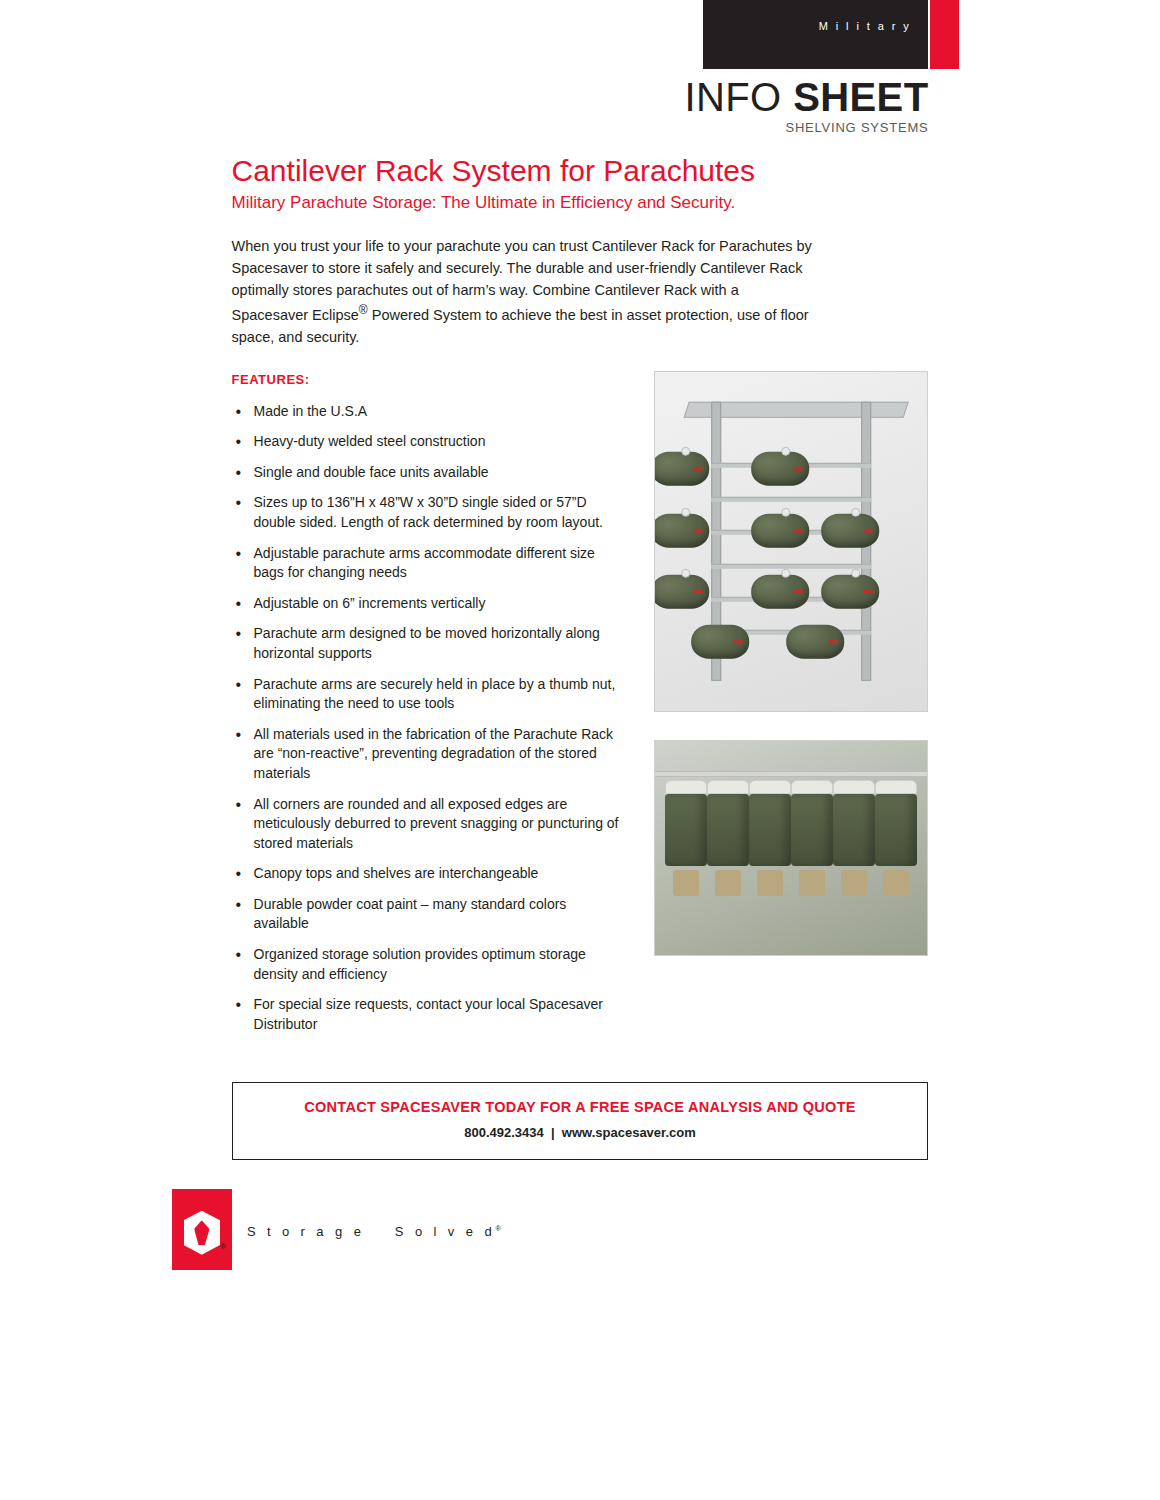M i l i t a r y
INFO SHEET
SHELVING SYSTEMS
Cantilever Rack System for Parachutes
Military Parachute Storage: The Ultimate in Efficiency and Security.
When you trust your life to your parachute you can trust Cantilever Rack for Parachutes by Spacesaver to store it safely and securely. The durable and user-friendly Cantilever Rack optimally stores parachutes out of harm’s way. Combine Cantilever Rack with a Spacesaver Eclipse® Powered System to achieve the best in asset protection, use of floor space, and security.
FEATURES:
Made in the U.S.A
Heavy-duty welded steel construction
Single and double face units available
Sizes up to 136”H x 48”W x 30”D single sided or 57”D double sided. Length of rack determined by room layout.
Adjustable parachute arms accommodate different size bags for changing needs
Adjustable on 6” increments vertically
Parachute arm designed to be moved horizontally along horizontal supports
Parachute arms are securely held in place by a thumb nut, eliminating the need to use tools
All materials used in the fabrication of the Parachute Rack are “non-reactive”, preventing degradation of the stored materials
All corners are rounded and all exposed edges are meticulously deburred to prevent snagging or puncturing of stored materials
Canopy tops and shelves are interchangeable
Durable powder coat paint – many standard colors available
Organized storage solution provides optimum storage density and efficiency
For special size requests, contact your local Spacesaver Distributor
CONTACT SPACESAVER TODAY FOR A FREE SPACE ANALYSIS AND QUOTE
800.492.3434 | www.spacesaver.com
®
S t o r a g e S o l v e d®